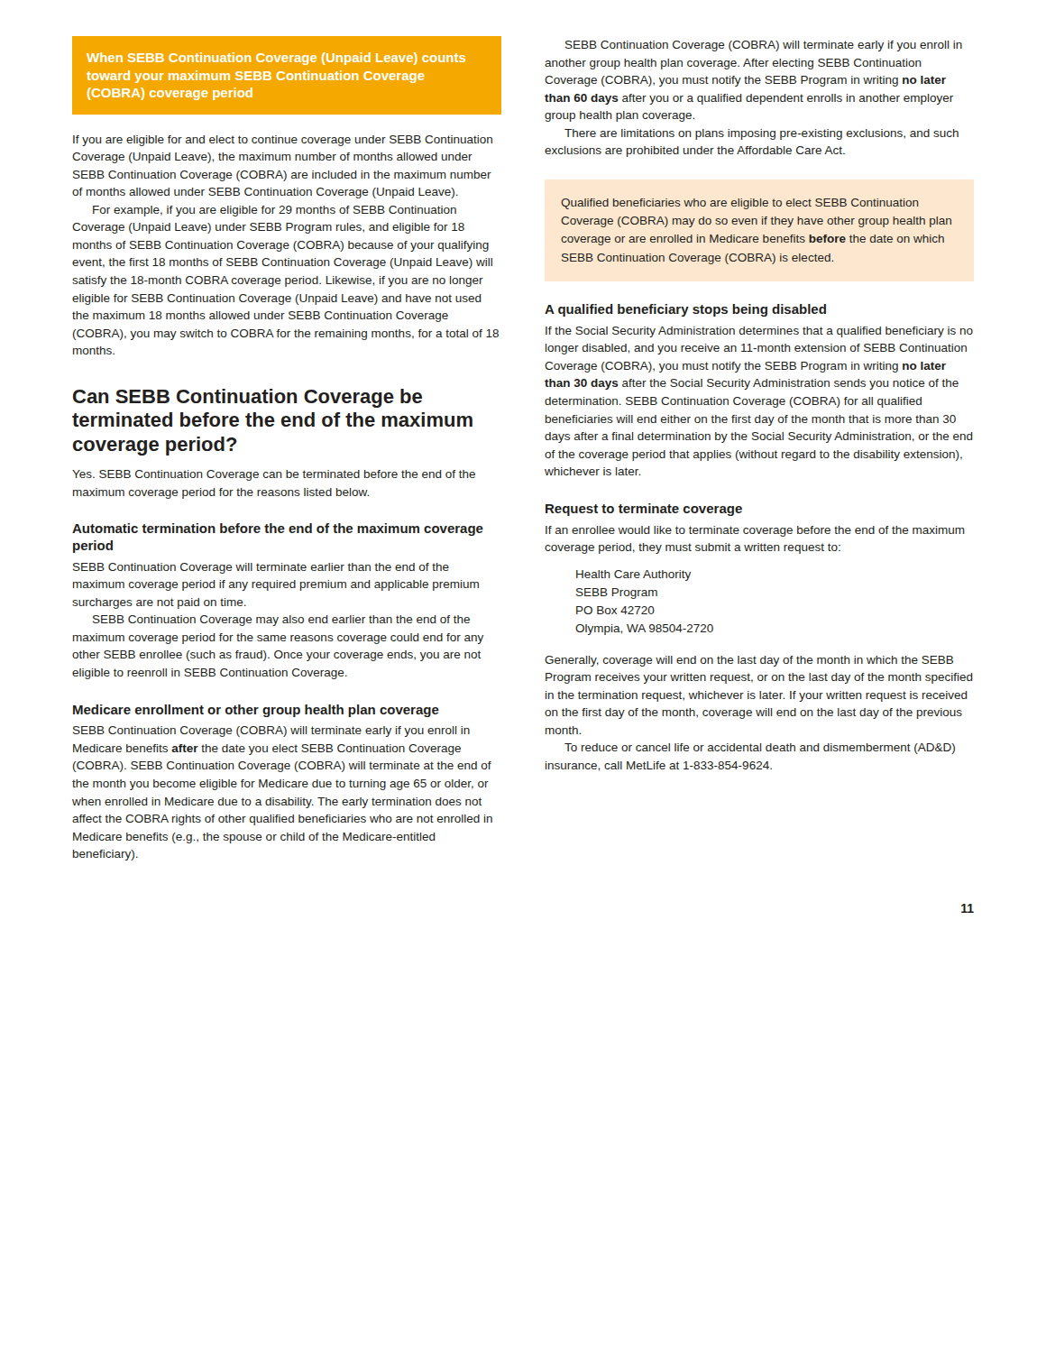When SEBB Continuation Coverage (Unpaid Leave) counts toward your maximum SEBB Continuation Coverage (COBRA) coverage period
If you are eligible for and elect to continue coverage under SEBB Continuation Coverage (Unpaid Leave), the maximum number of months allowed under SEBB Continuation Coverage (COBRA) are included in the maximum number of months allowed under SEBB Continuation Coverage (Unpaid Leave).
For example, if you are eligible for 29 months of SEBB Continuation Coverage (Unpaid Leave) under SEBB Program rules, and eligible for 18 months of SEBB Continuation Coverage (COBRA) because of your qualifying event, the first 18 months of SEBB Continuation Coverage (Unpaid Leave) will satisfy the 18-month COBRA coverage period. Likewise, if you are no longer eligible for SEBB Continuation Coverage (Unpaid Leave) and have not used the maximum 18 months allowed under SEBB Continuation Coverage (COBRA), you may switch to COBRA for the remaining months, for a total of 18 months.
Can SEBB Continuation Coverage be terminated before the end of the maximum coverage period?
Yes. SEBB Continuation Coverage can be terminated before the end of the maximum coverage period for the reasons listed below.
Automatic termination before the end of the maximum coverage period
SEBB Continuation Coverage will terminate earlier than the end of the maximum coverage period if any required premium and applicable premium surcharges are not paid on time.
SEBB Continuation Coverage may also end earlier than the end of the maximum coverage period for the same reasons coverage could end for any other SEBB enrollee (such as fraud). Once your coverage ends, you are not eligible to reenroll in SEBB Continuation Coverage.
Medicare enrollment or other group health plan coverage
SEBB Continuation Coverage (COBRA) will terminate early if you enroll in Medicare benefits after the date you elect SEBB Continuation Coverage (COBRA). SEBB Continuation Coverage (COBRA) will terminate at the end of the month you become eligible for Medicare due to turning age 65 or older, or when enrolled in Medicare due to a disability. The early termination does not affect the COBRA rights of other qualified beneficiaries who are not enrolled in Medicare benefits (e.g., the spouse or child of the Medicare-entitled beneficiary).
SEBB Continuation Coverage (COBRA) will terminate early if you enroll in another group health plan coverage. After electing SEBB Continuation Coverage (COBRA), you must notify the SEBB Program in writing no later than 60 days after you or a qualified dependent enrolls in another employer group health plan coverage.
There are limitations on plans imposing pre-existing exclusions, and such exclusions are prohibited under the Affordable Care Act.
Qualified beneficiaries who are eligible to elect SEBB Continuation Coverage (COBRA) may do so even if they have other group health plan coverage or are enrolled in Medicare benefits before the date on which SEBB Continuation Coverage (COBRA) is elected.
A qualified beneficiary stops being disabled
If the Social Security Administration determines that a qualified beneficiary is no longer disabled, and you receive an 11-month extension of SEBB Continuation Coverage (COBRA), you must notify the SEBB Program in writing no later than 30 days after the Social Security Administration sends you notice of the determination. SEBB Continuation Coverage (COBRA) for all qualified beneficiaries will end either on the first day of the month that is more than 30 days after a final determination by the Social Security Administration, or the end of the coverage period that applies (without regard to the disability extension), whichever is later.
Request to terminate coverage
If an enrollee would like to terminate coverage before the end of the maximum coverage period, they must submit a written request to:
Health Care Authority
SEBB Program
PO Box 42720
Olympia, WA 98504-2720
Generally, coverage will end on the last day of the month in which the SEBB Program receives your written request, or on the last day of the month specified in the termination request, whichever is later. If your written request is received on the first day of the month, coverage will end on the last day of the previous month.
To reduce or cancel life or accidental death and dismemberment (AD&D) insurance, call MetLife at 1-833-854-9624.
11